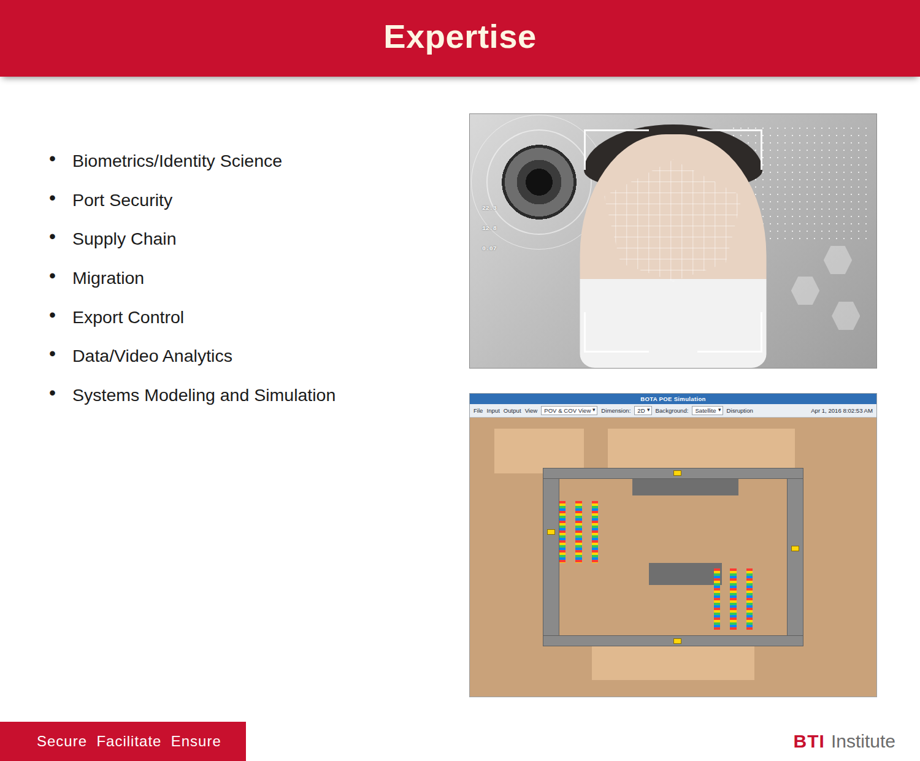Expertise
Biometrics/Identity Science
Port Security
Supply Chain
Migration
Export Control
Data/Video Analytics
Systems Modeling and Simulation
22.3
12.8
0.07
BOTA POE Simulation
File Input Output View POV & COV View Dimension: 2D Background: Satellite Disruption Apr 1, 2016 8:02:53 AM
Secure Facilitate Ensure
BTI Institute